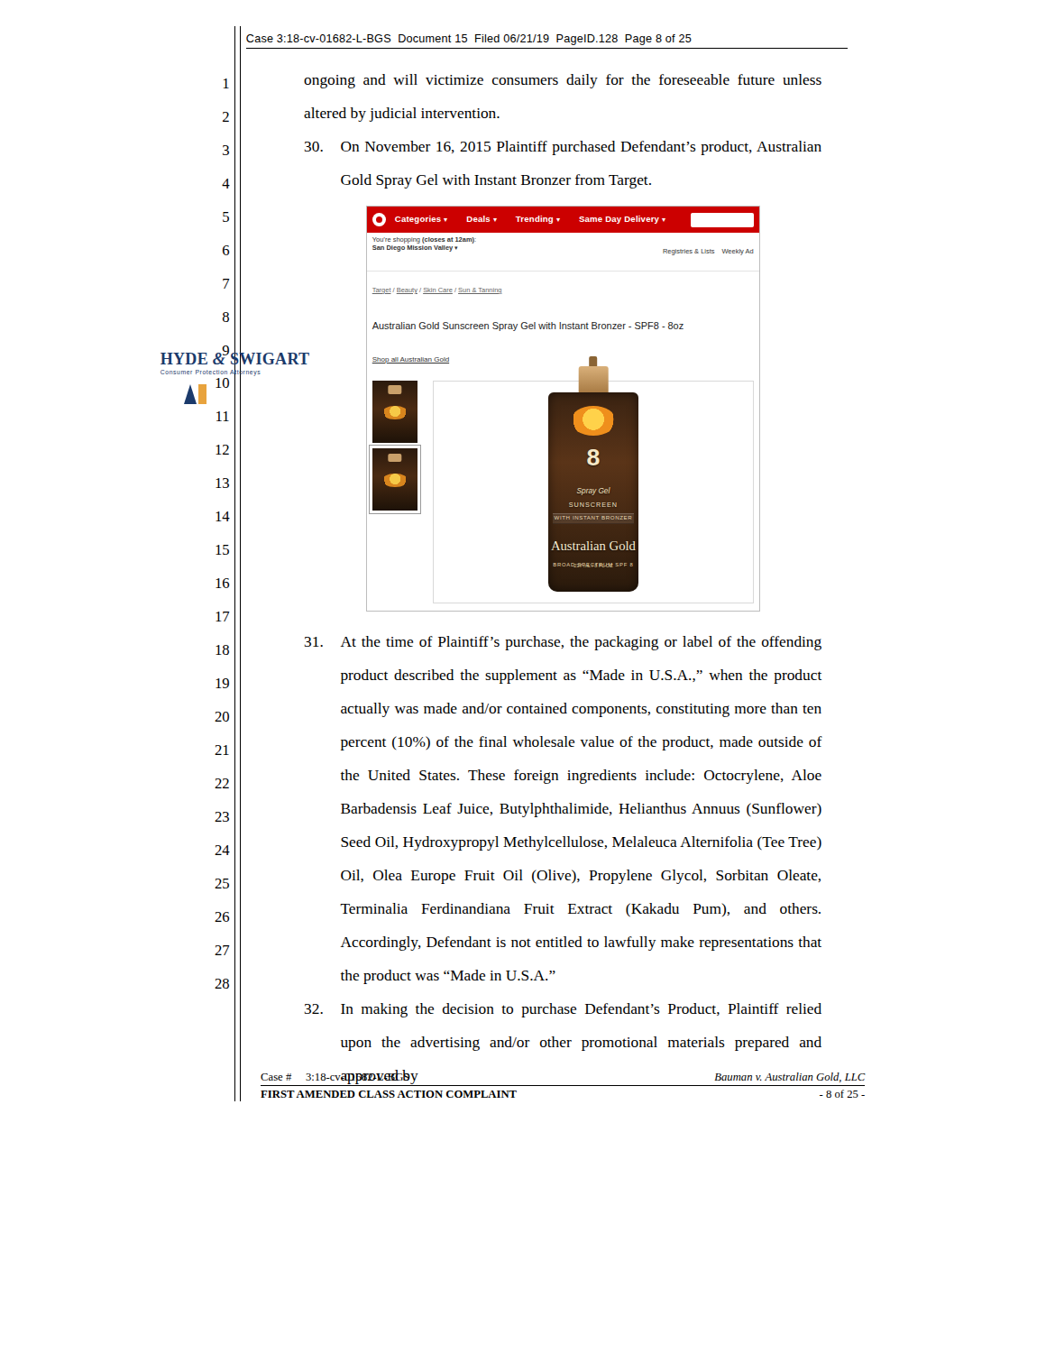Case 3:18-cv-01682-L-BGS Document 15 Filed 06/21/19 PageID.128 Page 8 of 25
1
2
3
4
5
6
7
8
9
10
11
12
13
14
15
16
17
18
19
20
21
22
23
24
25
26
27
28
HYDE & SWIGART
Consumer Protection Attorneys
ongoing and will victimize consumers daily for the foreseeable future unless altered by judicial intervention.
30. On November 16, 2015 Plaintiff purchased Defendant’s product, Australian Gold Spray Gel with Instant Bronzer from Target.
Categories ▾ Deals ▾ Trending ▾ Same Day Delivery ▾
You’re shopping (closes at 12am):
San Diego Mission Valley ▾
Registries & Lists Weekly Ad
Target / Beauty / Skin Care / Sun & Tanning
Australian Gold Sunscreen Spray Gel with Instant Bronzer - SPF8 - 8oz
Shop all Australian Gold
8
Spray Gel
SUNSCREEN
WITH INSTANT BRONZER
Australian Gold
BROAD SPECTRUM SPF 8
237 mL / 8 FL OZ
31. At the time of Plaintiff’s purchase, the packaging or label of the offending product described the supplement as “Made in U.S.A.,” when the product actually was made and/or contained components, constituting more than ten percent (10%) of the final wholesale value of the product, made outside of the United States. These foreign ingredients include: Octocrylene, Aloe Barbadensis Leaf Juice, Butylphthalimide, Helianthus Annuus (Sunflower) Seed Oil, Hydroxypropyl Methylcellulose, Melaleuca Alternifolia (Tee Tree) Oil, Olea Europe Fruit Oil (Olive), Propylene Glycol, Sorbitan Oleate, Terminalia Ferdinandiana Fruit Extract (Kakadu Pum), and others. Accordingly, Defendant is not entitled to lawfully make representations that the product was “Made in U.S.A.”
32. In making the decision to purchase Defendant’s Product, Plaintiff relied upon the advertising and/or other promotional materials prepared and approved by
Case # 3:18-cv-01682-L-BGS
Bauman v. Australian Gold, LLC
FIRST AMENDED CLASS ACTION COMPLAINT
- 8 of 25 -